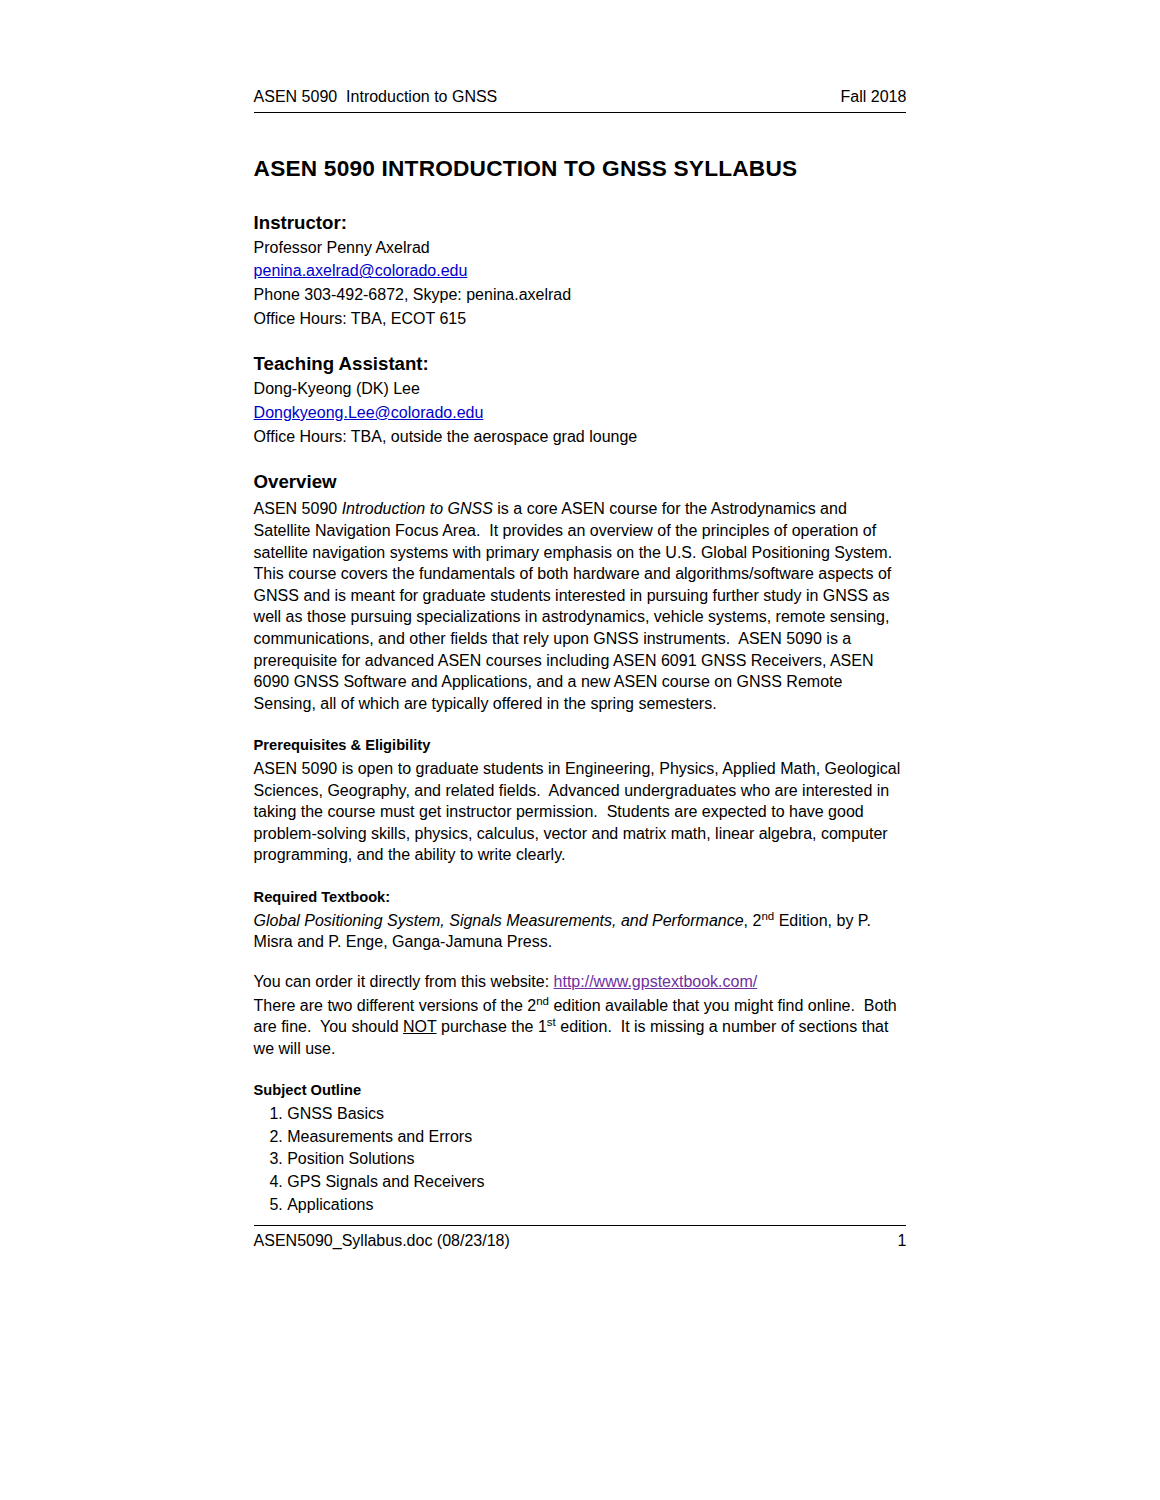ASEN 5090 Introduction to GNSS Fall 2018
ASEN 5090 INTRODUCTION TO GNSS SYLLABUS
Instructor:
Professor Penny Axelrad
penina.axelrad@colorado.edu
Phone 303-492-6872, Skype: penina.axelrad
Office Hours: TBA, ECOT 615
Teaching Assistant:
Dong-Kyeong (DK) Lee
Dongkyeong.Lee@colorado.edu
Office Hours: TBA, outside the aerospace grad lounge
Overview
ASEN 5090 Introduction to GNSS is a core ASEN course for the Astrodynamics and Satellite Navigation Focus Area. It provides an overview of the principles of operation of satellite navigation systems with primary emphasis on the U.S. Global Positioning System. This course covers the fundamentals of both hardware and algorithms/software aspects of GNSS and is meant for graduate students interested in pursuing further study in GNSS as well as those pursuing specializations in astrodynamics, vehicle systems, remote sensing, communications, and other fields that rely upon GNSS instruments. ASEN 5090 is a prerequisite for advanced ASEN courses including ASEN 6091 GNSS Receivers, ASEN 6090 GNSS Software and Applications, and a new ASEN course on GNSS Remote Sensing, all of which are typically offered in the spring semesters.
Prerequisites & Eligibility
ASEN 5090 is open to graduate students in Engineering, Physics, Applied Math, Geological Sciences, Geography, and related fields. Advanced undergraduates who are interested in taking the course must get instructor permission. Students are expected to have good problem-solving skills, physics, calculus, vector and matrix math, linear algebra, computer programming, and the ability to write clearly.
Required Textbook:
Global Positioning System, Signals Measurements, and Performance, 2nd Edition, by P. Misra and P. Enge, Ganga-Jamuna Press.
You can order it directly from this website: http://www.gpstextbook.com/
There are two different versions of the 2nd edition available that you might find online. Both are fine. You should NOT purchase the 1st edition. It is missing a number of sections that we will use.
Subject Outline
GNSS Basics
Measurements and Errors
Position Solutions
GPS Signals and Receivers
Applications
ASEN5090_Syllabus.doc (08/23/18) 1